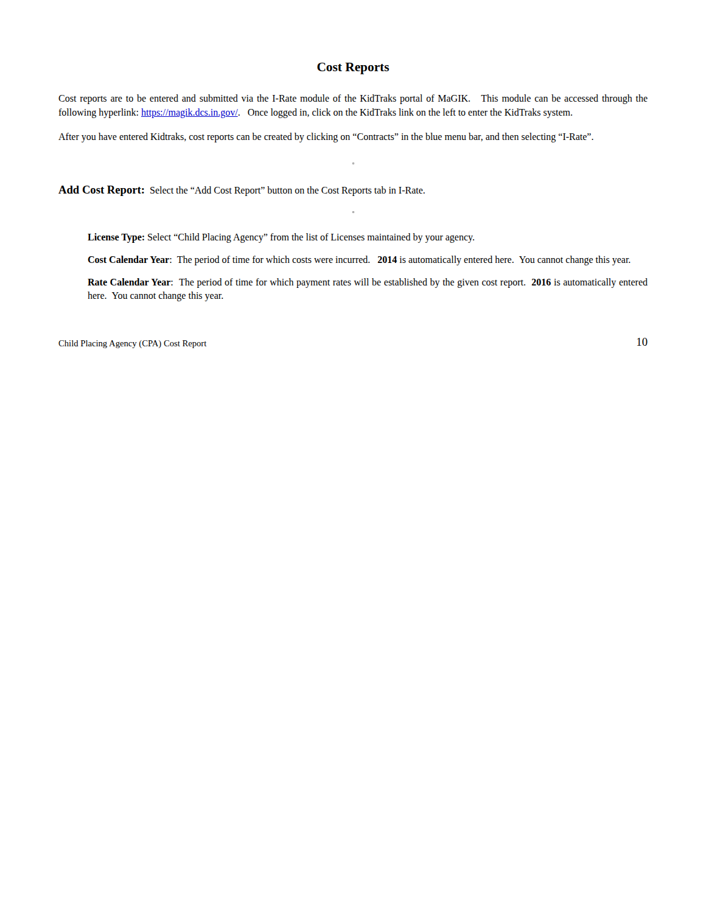Cost Reports
Cost reports are to be entered and submitted via the I-Rate module of the KidTraks portal of MaGIK. This module can be accessed through the following hyperlink: https://magik.dcs.in.gov/. Once logged in, click on the KidTraks link on the left to enter the KidTraks system.
After you have entered Kidtraks, cost reports can be created by clicking on “Contracts” in the blue menu bar, and then selecting “I-Rate”.
Add Cost Report: Select the “Add Cost Report” button on the Cost Reports tab in I-Rate.
License Type: Select “Child Placing Agency” from the list of Licenses maintained by your agency.
Cost Calendar Year: The period of time for which costs were incurred. 2014 is automatically entered here. You cannot change this year.
Rate Calendar Year: The period of time for which payment rates will be established by the given cost report. 2016 is automatically entered here. You cannot change this year.
Child Placing Agency (CPA) Cost Report 10